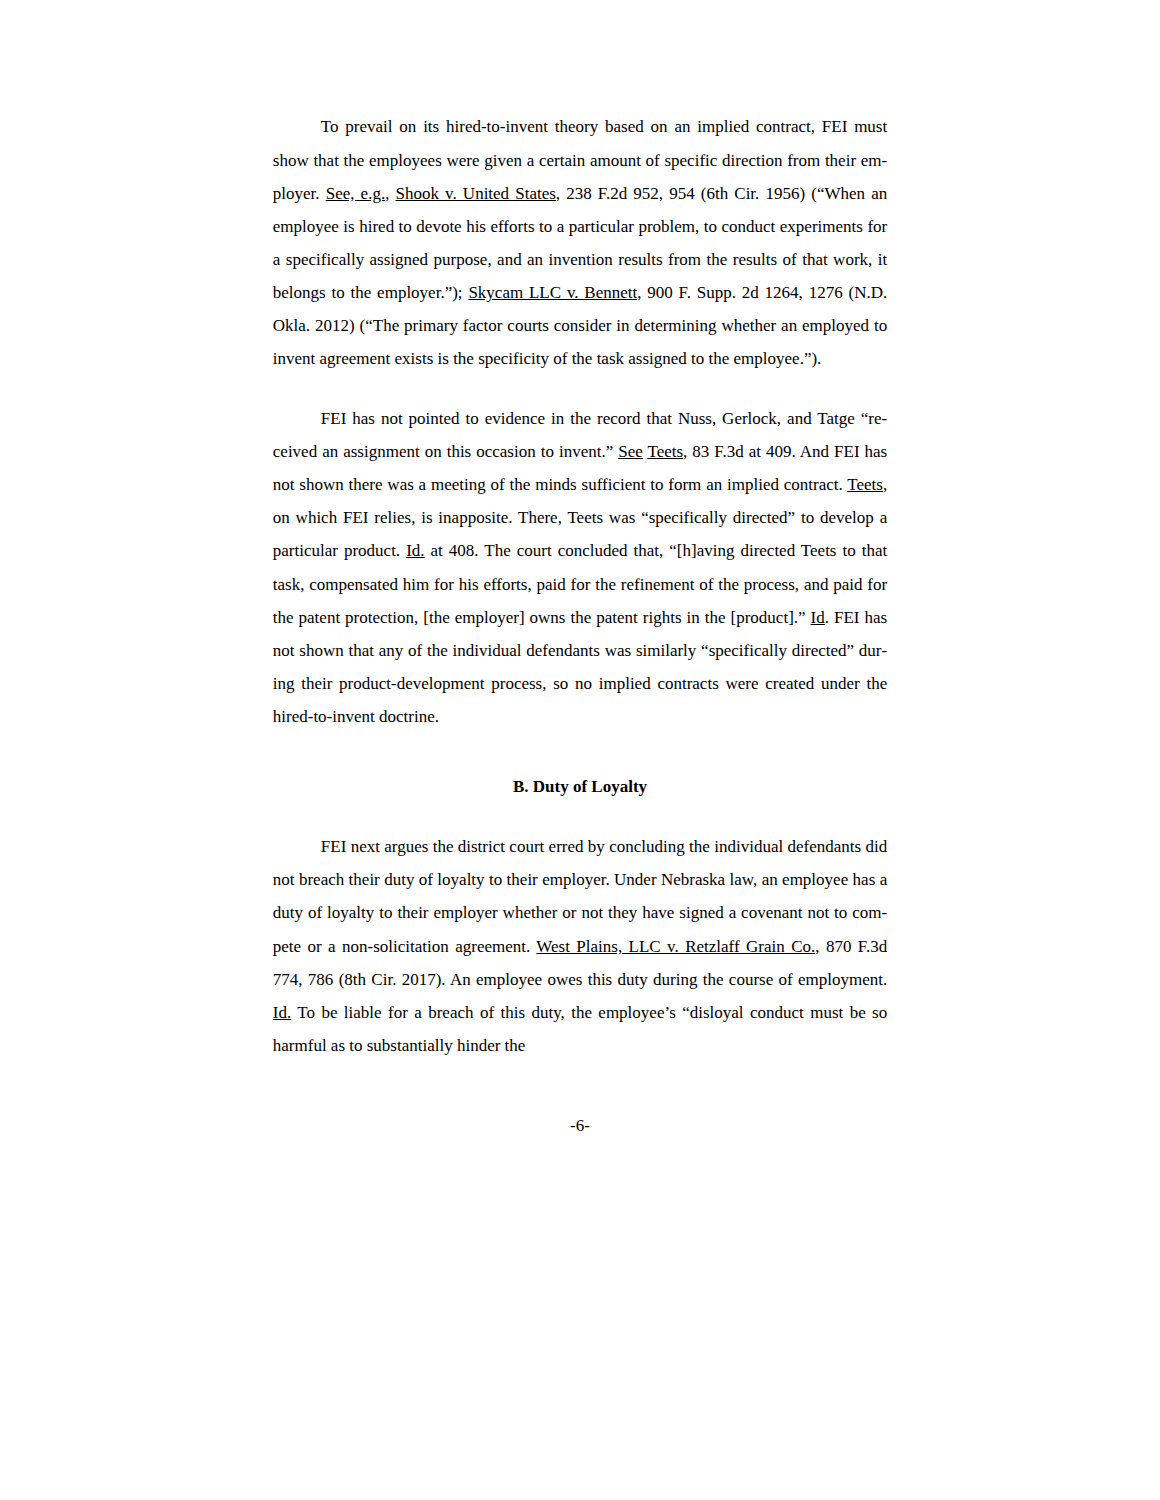To prevail on its hired-to-invent theory based on an implied contract, FEI must show that the employees were given a certain amount of specific direction from their employer. See, e.g., Shook v. United States, 238 F.2d 952, 954 (6th Cir. 1956) (“When an employee is hired to devote his efforts to a particular problem, to conduct experiments for a specifically assigned purpose, and an invention results from the results of that work, it belongs to the employer.”); Skycam LLC v. Bennett, 900 F. Supp. 2d 1264, 1276 (N.D. Okla. 2012) (“The primary factor courts consider in determining whether an employed to invent agreement exists is the specificity of the task assigned to the employee.”).
FEI has not pointed to evidence in the record that Nuss, Gerlock, and Tatge “received an assignment on this occasion to invent.” See Teets, 83 F.3d at 409. And FEI has not shown there was a meeting of the minds sufficient to form an implied contract. Teets, on which FEI relies, is inapposite. There, Teets was “specifically directed” to develop a particular product. Id. at 408. The court concluded that, “[h]aving directed Teets to that task, compensated him for his efforts, paid for the refinement of the process, and paid for the patent protection, [the employer] owns the patent rights in the [product].” Id. FEI has not shown that any of the individual defendants was similarly “specifically directed” during their product-development process, so no implied contracts were created under the hired-to-invent doctrine.
B. Duty of Loyalty
FEI next argues the district court erred by concluding the individual defendants did not breach their duty of loyalty to their employer. Under Nebraska law, an employee has a duty of loyalty to their employer whether or not they have signed a covenant not to compete or a non-solicitation agreement. West Plains, LLC v. Retzlaff Grain Co., 870 F.3d 774, 786 (8th Cir. 2017). An employee owes this duty during the course of employment. Id. To be liable for a breach of this duty, the employee’s “disloyal conduct must be so harmful as to substantially hinder the
-6-